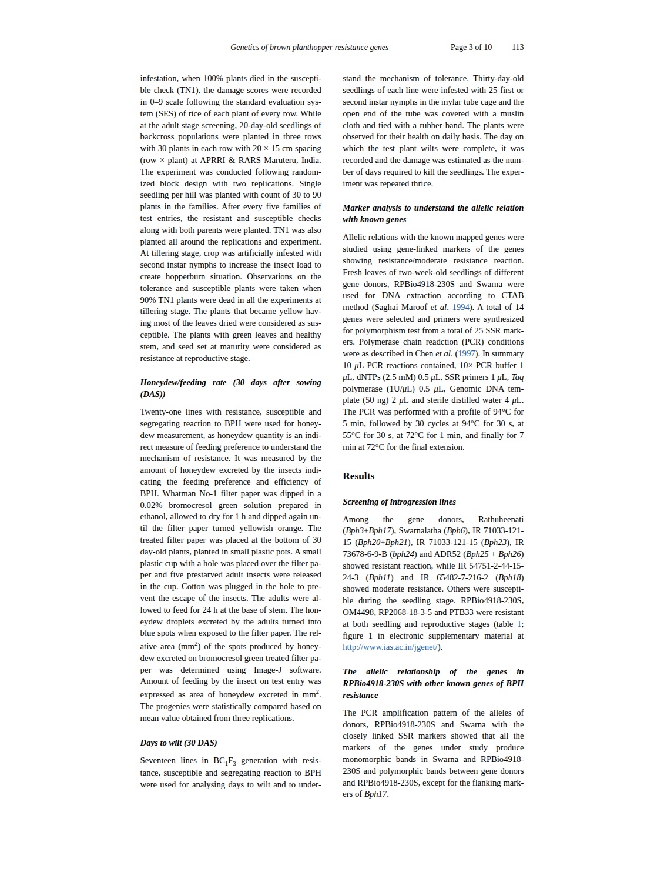Genetics of brown planthopper resistance genes Page 3 of 10113
infestation, when 100% plants died in the susceptible check (TN1), the damage scores were recorded in 0–9 scale following the standard evaluation system (SES) of rice of each plant of every row. While at the adult stage screening, 20-day-old seedlings of backcross populations were planted in three rows with 30 plants in each row with 20 × 15 cm spacing (row × plant) at APRRI & RARS Maruteru, India. The experiment was conducted following randomized block design with two replications. Single seedling per hill was planted with count of 30 to 90 plants in the families. After every five families of test entries, the resistant and susceptible checks along with both parents were planted. TN1 was also planted all around the replications and experiment. At tillering stage, crop was artificially infested with second instar nymphs to increase the insect load to create hopperburn situation. Observations on the tolerance and susceptible plants were taken when 90% TN1 plants were dead in all the experiments at tillering stage. The plants that became yellow having most of the leaves dried were considered as susceptible. The plants with green leaves and healthy stem, and seed set at maturity were considered as resistance at reproductive stage.
Honeydew/feeding rate (30 days after sowing (DAS))
Twenty-one lines with resistance, susceptible and segregating reaction to BPH were used for honeydew measurement, as honeydew quantity is an indirect measure of feeding preference to understand the mechanism of resistance. It was measured by the amount of honeydew excreted by the insects indicating the feeding preference and efficiency of BPH. Whatman No-1 filter paper was dipped in a 0.02% bromocresol green solution prepared in ethanol, allowed to dry for 1 h and dipped again until the filter paper turned yellowish orange. The treated filter paper was placed at the bottom of 30 day-old plants, planted in small plastic pots. A small plastic cup with a hole was placed over the filter paper and five prestarved adult insects were released in the cup. Cotton was plugged in the hole to prevent the escape of the insects. The adults were allowed to feed for 24 h at the base of stem. The honeydew droplets excreted by the adults turned into blue spots when exposed to the filter paper. The relative area (mm2) of the spots produced by honeydew excreted on bromocresol green treated filter paper was determined using Image-J software. Amount of feeding by the insect on test entry was expressed as area of honeydew excreted in mm2. The progenies were statistically compared based on mean value obtained from three replications.
Days to wilt (30 DAS)
Seventeen lines in BC1F3 generation with resistance, susceptible and segregating reaction to BPH were used for analysing days to wilt and to understand the mechanism of tolerance. Thirty-day-old seedlings of each line were infested with 25 first or second instar nymphs in the mylar tube cage and the open end of the tube was covered with a muslin cloth and tied with a rubber band. The plants were observed for their health on daily basis. The day on which the test plant wilts were complete, it was recorded and the damage was estimated as the number of days required to kill the seedlings. The experiment was repeated thrice.
Marker analysis to understand the allelic relation with known genes
Allelic relations with the known mapped genes were studied using gene-linked markers of the genes showing resistance/moderate resistance reaction. Fresh leaves of two-week-old seedlings of different gene donors, RPBio4918-230S and Swarna were used for DNA extraction according to CTAB method (Saghai Maroof et al. 1994). A total of 14 genes were selected and primers were synthesized for polymorphism test from a total of 25 SSR markers. Polymerase chain readction (PCR) conditions were as described in Chen et al. (1997). In summary 10 μ L PCR reactions contained, 10× PCR buffer 1 μ L, dNTPs (2.5 mM) 0.5 μ L, SSR primers 1 μ L, Taq polymerase (1U/μ L) 0.5 μ L, Genomic DNA template (50 ng) 2 μ L and sterile distilled water 4 μ L. The PCR was performed with a profile of 94°C for 5 min, followed by 30 cycles at 94°C for 30 s, at 55°C for 30 s, at 72°C for 1 min, and finally for 7 min at 72°C for the final extension.
Results
Screening of introgression lines
Among the gene donors, Rathuheenati (Bph3+Bph17), Swarnalatha (Bph6), IR 71033-121-15 (Bph20+Bph21), IR 71033-121-15 (Bph23), IR 73678-6-9-B (bph24) and ADR52 (Bph25 + Bph26) showed resistant reaction, while IR 54751-2-44-15-24-3 (Bph11) and IR 65482-7-216-2 (Bph18) showed moderate resistance. Others were susceptible during the seedling stage. RPBio4918-230S, OM4498, RP2068-18-3-5 and PTB33 were resistant at both seedling and reproductive stages (table 1; figure 1 in electronic supplementary material at http://www.ias.ac.in/jgenet/).
The allelic relationship of the genes in RPBio4918-230S with other known genes of BPH resistance
The PCR amplification pattern of the alleles of donors, RPBio4918-230S and Swarna with the closely linked SSR markers showed that all the markers of the genes under study produce monomorphic bands in Swarna and RPBio4918-230S and polymorphic bands between gene donors and RPBio4918-230S, except for the flanking markers of Bph17.